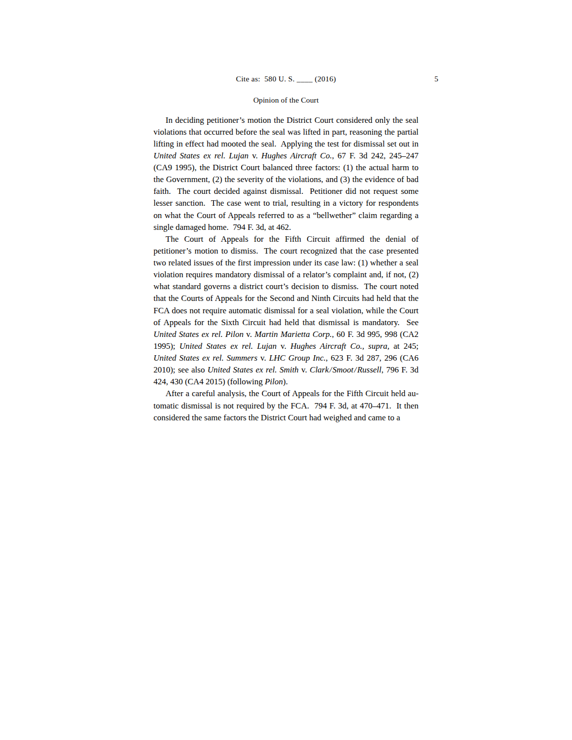Cite as: 580 U. S. ____ (2016) 5
Opinion of the Court
In deciding petitioner’s motion the District Court considered only the seal violations that occurred before the seal was lifted in part, reasoning the partial lifting in effect had mooted the seal. Applying the test for dismissal set out in United States ex rel. Lujan v. Hughes Aircraft Co., 67 F. 3d 242, 245–247 (CA9 1995), the District Court balanced three factors: (1) the actual harm to the Government, (2) the severity of the violations, and (3) the evidence of bad faith. The court decided against dismissal. Petitioner did not request some lesser sanction. The case went to trial, resulting in a victory for respondents on what the Court of Appeals referred to as a “bellwether” claim regarding a single damaged home. 794 F. 3d, at 462.
The Court of Appeals for the Fifth Circuit affirmed the denial of petitioner’s motion to dismiss. The court recognized that the case presented two related issues of the first impression under its case law: (1) whether a seal violation requires mandatory dismissal of a relator’s complaint and, if not, (2) what standard governs a district court’s decision to dismiss. The court noted that the Courts of Appeals for the Second and Ninth Circuits had held that the FCA does not require automatic dismissal for a seal violation, while the Court of Appeals for the Sixth Circuit had held that dismissal is mandatory. See United States ex rel. Pilon v. Martin Marietta Corp., 60 F. 3d 995, 998 (CA2 1995); United States ex rel. Lujan v. Hughes Aircraft Co., supra, at 245; United States ex rel. Summers v. LHC Group Inc., 623 F. 3d 287, 296 (CA6 2010); see also United States ex rel. Smith v. Clark / Smoot / Russell, 796 F. 3d 424, 430 (CA4 2015) (following Pilon).
After a careful analysis, the Court of Appeals for the Fifth Circuit held automatic dismissal is not required by the FCA. 794 F. 3d, at 470–471. It then considered the same factors the District Court had weighed and came to a